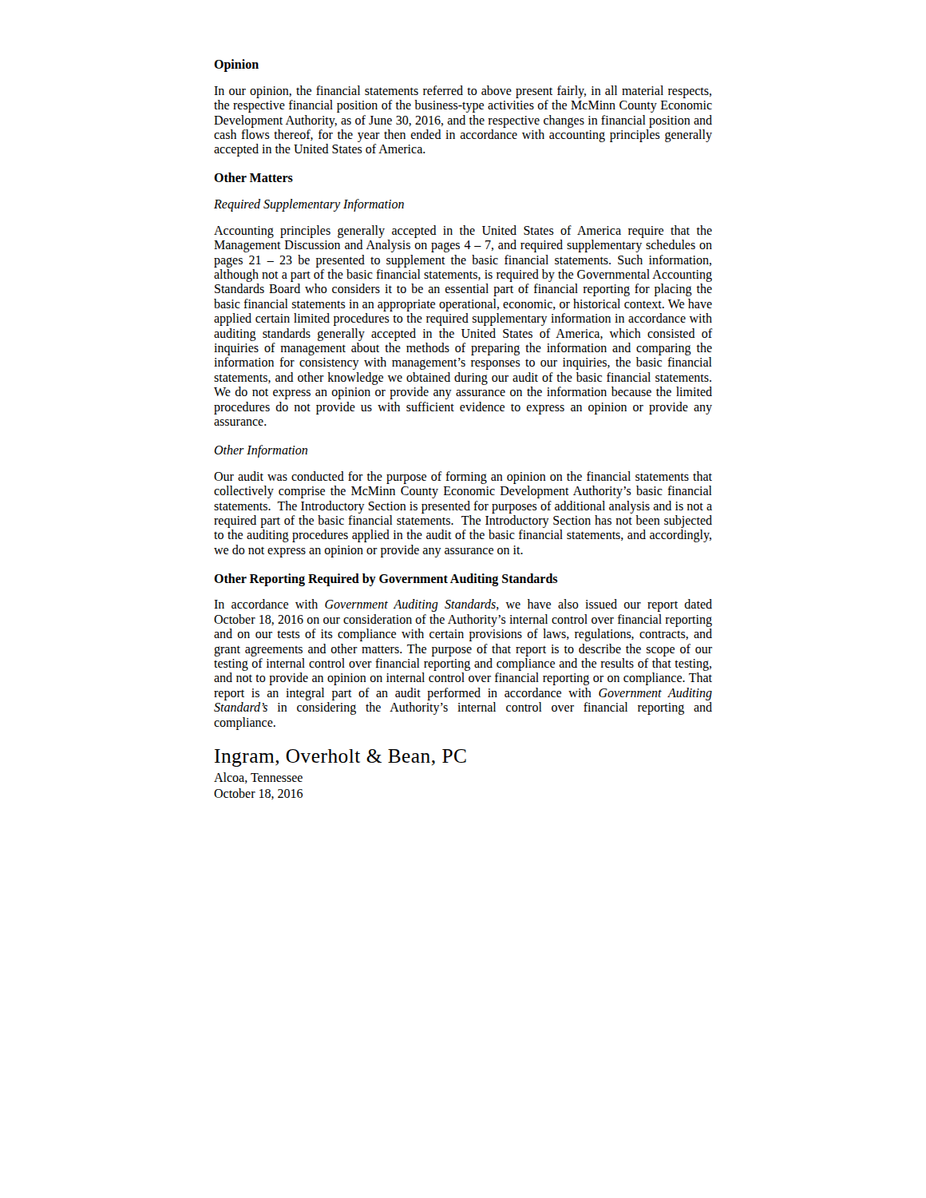Opinion
In our opinion, the financial statements referred to above present fairly, in all material respects, the respective financial position of the business-type activities of the McMinn County Economic Development Authority, as of June 30, 2016, and the respective changes in financial position and cash flows thereof, for the year then ended in accordance with accounting principles generally accepted in the United States of America.
Other Matters
Required Supplementary Information
Accounting principles generally accepted in the United States of America require that the Management Discussion and Analysis on pages 4 – 7, and required supplementary schedules on pages 21 – 23 be presented to supplement the basic financial statements. Such information, although not a part of the basic financial statements, is required by the Governmental Accounting Standards Board who considers it to be an essential part of financial reporting for placing the basic financial statements in an appropriate operational, economic, or historical context. We have applied certain limited procedures to the required supplementary information in accordance with auditing standards generally accepted in the United States of America, which consisted of inquiries of management about the methods of preparing the information and comparing the information for consistency with management’s responses to our inquiries, the basic financial statements, and other knowledge we obtained during our audit of the basic financial statements. We do not express an opinion or provide any assurance on the information because the limited procedures do not provide us with sufficient evidence to express an opinion or provide any assurance.
Other Information
Our audit was conducted for the purpose of forming an opinion on the financial statements that collectively comprise the McMinn County Economic Development Authority’s basic financial statements. The Introductory Section is presented for purposes of additional analysis and is not a required part of the basic financial statements. The Introductory Section has not been subjected to the auditing procedures applied in the audit of the basic financial statements, and accordingly, we do not express an opinion or provide any assurance on it.
Other Reporting Required by Government Auditing Standards
In accordance with Government Auditing Standards, we have also issued our report dated October 18, 2016 on our consideration of the Authority’s internal control over financial reporting and on our tests of its compliance with certain provisions of laws, regulations, contracts, and grant agreements and other matters. The purpose of that report is to describe the scope of our testing of internal control over financial reporting and compliance and the results of that testing, and not to provide an opinion on internal control over financial reporting or on compliance. That report is an integral part of an audit performed in accordance with Government Auditing Standard’s in considering the Authority’s internal control over financial reporting and compliance.
Ingram, Overholt & Bean, PC
Alcoa, Tennessee
October 18, 2016